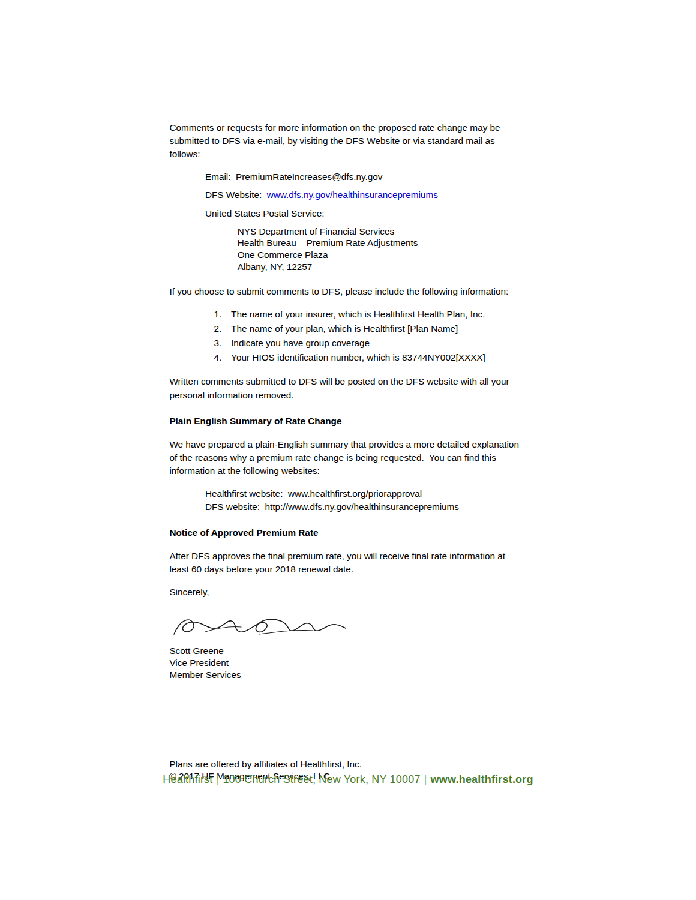Comments or requests for more information on the proposed rate change may be submitted to DFS via e-mail, by visiting the DFS Website or via standard mail as follows:
Email: PremiumRateIncreases@dfs.ny.gov
DFS Website: www.dfs.ny.gov/healthinsurancepremiums
United States Postal Service:
NYS Department of Financial Services
Health Bureau – Premium Rate Adjustments
One Commerce Plaza
Albany, NY, 12257
If you choose to submit comments to DFS, please include the following information:
The name of your insurer, which is Healthfirst Health Plan, Inc.
The name of your plan, which is Healthfirst [Plan Name]
Indicate you have group coverage
Your HIOS identification number, which is 83744NY002[XXXX]
Written comments submitted to DFS will be posted on the DFS website with all your personal information removed.
Plain English Summary of Rate Change
We have prepared a plain-English summary that provides a more detailed explanation of the reasons why a premium rate change is being requested. You can find this information at the following websites:
Healthfirst website: www.healthfirst.org/priorapproval
DFS website: http://www.dfs.ny.gov/healthinsurancepremiums
Notice of Approved Premium Rate
After DFS approves the final premium rate, you will receive final rate information at least 60 days before your 2018 renewal date.
Sincerely,
Scott Greene
Vice President
Member Services
Plans are offered by affiliates of Healthfirst, Inc.
© 2017 HF Management Services, LLC
Healthfirst|100 Church Street, New York, NY 10007|www.healthfirst.org